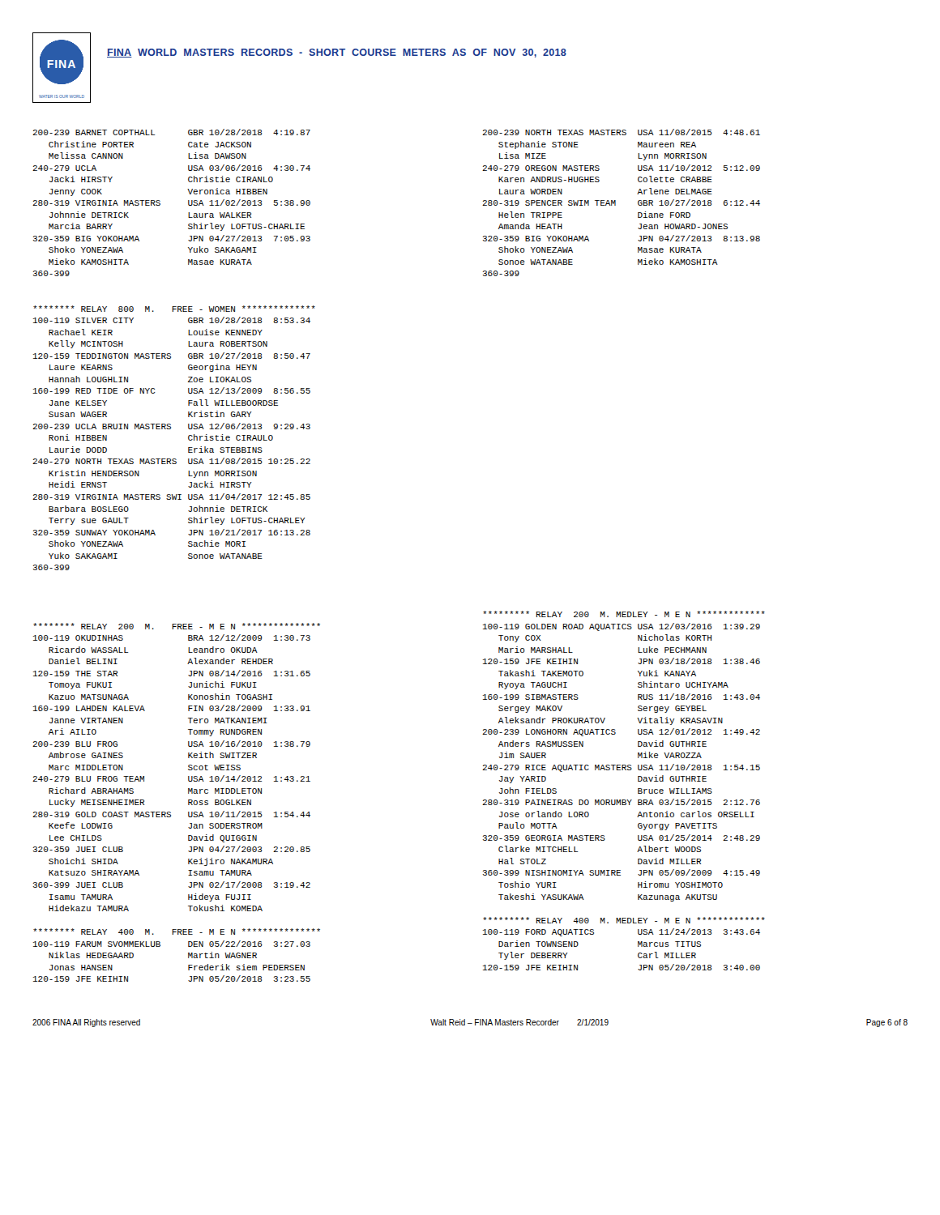FINA
WATER IS OUR WORLD
FINA WORLD MASTERS RECORDS - SHORT COURSE METERS AS OF NOV 30, 2018
200-239 BARNET COPTHALL GBR 10/28/2018 4:19.87 Christine PORTER Cate JACKSON Melissa CANNON Lisa DAWSON 240-279 UCLA USA 03/06/2016 4:30.74 Jacki HIRSTY Christie CIRANLO Jenny COOK Veronica HIBBEN 280-319 VIRGINIA MASTERS USA 11/02/2013 5:38.90 Johnnie DETRICK Laura WALKER Marcia BARRY Shirley LOFTUS-CHARLIE 320-359 BIG YOKOHAMA JPN 04/27/2013 7:05.93 Shoko YONEZAWA Yuko SAKAGAMI Mieko KAMOSHITA Masae KURATA 360-399 ******** RELAY 800 M. FREE - WOMEN ************** 100-119 SILVER CITY GBR 10/28/2018 8:53.34 Rachael KEIR Louise KENNEDY Kelly MCINTOSH Laura ROBERTSON 120-159 TEDDINGTON MASTERS GBR 10/27/2018 8:50.47 Laure KEARNS Georgina HEYN Hannah LOUGHLIN Zoe LIOKALOS 160-199 RED TIDE OF NYC USA 12/13/2009 8:56.55 Jane KELSEY Fall WILLEBOORDSE Susan WAGER Kristin GARY 200-239 UCLA BRUIN MASTERS USA 12/06/2013 9:29.43 Roni HIBBEN Christie CIRAULO Laurie DODD Erika STEBBINS 240-279 NORTH TEXAS MASTERS USA 11/08/2015 10:25.22 Kristin HENDERSON Lynn MORRISON Heidi ERNST Jacki HIRSTY 280-319 VIRGINIA MASTERS SWI USA 11/04/2017 12:45.85 Barbara BOSLEGO Johnnie DETRICK Terry sue GAULT Shirley LOFTUS-CHARLEY 320-359 SUNWAY YOKOHAMA JPN 10/21/2017 16:13.28 Shoko YONEZAWA Sachie MORI Yuko SAKAGAMI Sonoe WATANABE 360-399 ******** RELAY 200 M. FREE - M E N *************** 100-119 OKUDINHAS BRA 12/12/2009 1:30.73 Ricardo WASSALL Leandro OKUDA Daniel BELINI Alexander REHDER 120-159 THE STAR JPN 08/14/2016 1:31.65 Tomoya FUKUI Junichi FUKUI Kazuo MATSUNAGA Konoshin TOGASHI 160-199 LAHDEN KALEVA FIN 03/28/2009 1:33.91 Janne VIRTANEN Tero MATKANIEMI Ari AILIO Tommy RUNDGREN 200-239 BLU FROG USA 10/16/2010 1:38.79 Ambrose GAINES Keith SWITZER Marc MIDDLETON Scot WEISS 240-279 BLU FROG TEAM USA 10/14/2012 1:43.21 Richard ABRAHAMS Marc MIDDLETON Lucky MEISENHEIMER Ross BOGLKEN 280-319 GOLD COAST MASTERS USA 10/11/2015 1:54.44 Keefe LODWIG Jan SODERSTROM Lee CHILDS David QUIGGIN 320-359 JUEI CLUB JPN 04/27/2003 2:20.85 Shoichi SHIDA Keijiro NAKAMURA Katsuzo SHIRAYAMA Isamu TAMURA 360-399 JUEI CLUB JPN 02/17/2008 3:19.42 Isamu TAMURA Hideya FUJII Hidekazu TAMURA Tokushi KOMEDA ******** RELAY 400 M. FREE - M E N *************** 100-119 FARUM SVOMMEKLUB DEN 05/22/2016 3:27.03 Niklas HEDEGAARD Martin WAGNER Jonas HANSEN Frederik siem PEDERSEN 120-159 JFE KEIHIN JPN 05/20/2018 3:23.55
200-239 NORTH TEXAS MASTERS USA 11/08/2015 4:48.61 Stephanie STONE Maureen REA Lisa MIZE Lynn MORRISON 240-279 OREGON MASTERS USA 11/10/2012 5:12.09 Karen ANDRUS-HUGHES Colette CRABBE Laura WORDEN Arlene DELMAGE 280-319 SPENCER SWIM TEAM GBR 10/27/2018 6:12.44 Helen TRIPPE Diane FORD Amanda HEATH Jean HOWARD-JONES 320-359 BIG YOKOHAMA JPN 04/27/2013 8:13.98 Shoko YONEZAWA Masae KURATA Sonoe WATANABE Mieko KAMOSHITA 360-399 ********* RELAY 200 M. MEDLEY - M E N ************* 100-119 GOLDEN ROAD AQUATICS USA 12/03/2016 1:39.29 Tony COX Nicholas KORTH Mario MARSHALL Luke PECHMANN 120-159 JFE KEIHIN JPN 03/18/2018 1:38.46 Takashi TAKEMOTO Yuki KANAYA Ryoya TAGUCHI Shintaro UCHIYAMA 160-199 SIBMASTERS RUS 11/18/2016 1:43.04 Sergey MAKOV Sergey GEYBEL Aleksandr PROKURATOV Vitaliy KRASAVIN 200-239 LONGHORN AQUATICS USA 12/01/2012 1:49.42 Anders RASMUSSEN David GUTHRIE Jim SAUER Mike VAROZZA 240-279 RICE AQUATIC MASTERS USA 11/10/2018 1:54.15 Jay YARID David GUTHRIE John FIELDS Bruce WILLIAMS 280-319 PAINEIRAS DO MORUMBY BRA 03/15/2015 2:12.76 Jose orlando LORO Antonio carlos ORSELLI Paulo MOTTA Gyorgy PAVETITS 320-359 GEORGIA MASTERS USA 01/25/2014 2:48.29 Clarke MITCHELL Albert WOODS Hal STOLZ David MILLER 360-399 NISHINOMIYA SUMIRE JPN 05/09/2009 4:15.49 Toshio YURI Hiromu YOSHIMOTO Takeshi YASUKAWA Kazunaga AKUTSU ********* RELAY 400 M. MEDLEY - M E N ************* 100-119 FORD AQUATICS USA 11/24/2013 3:43.64 Darien TOWNSEND Marcus TITUS Tyler DEBERRY Carl MILLER 120-159 JFE KEIHIN JPN 05/20/2018 3:40.00
2006 FINA All Rights reserved Walt Reid – FINA Masters Recorder 2/1/2019 Page 6 of 8